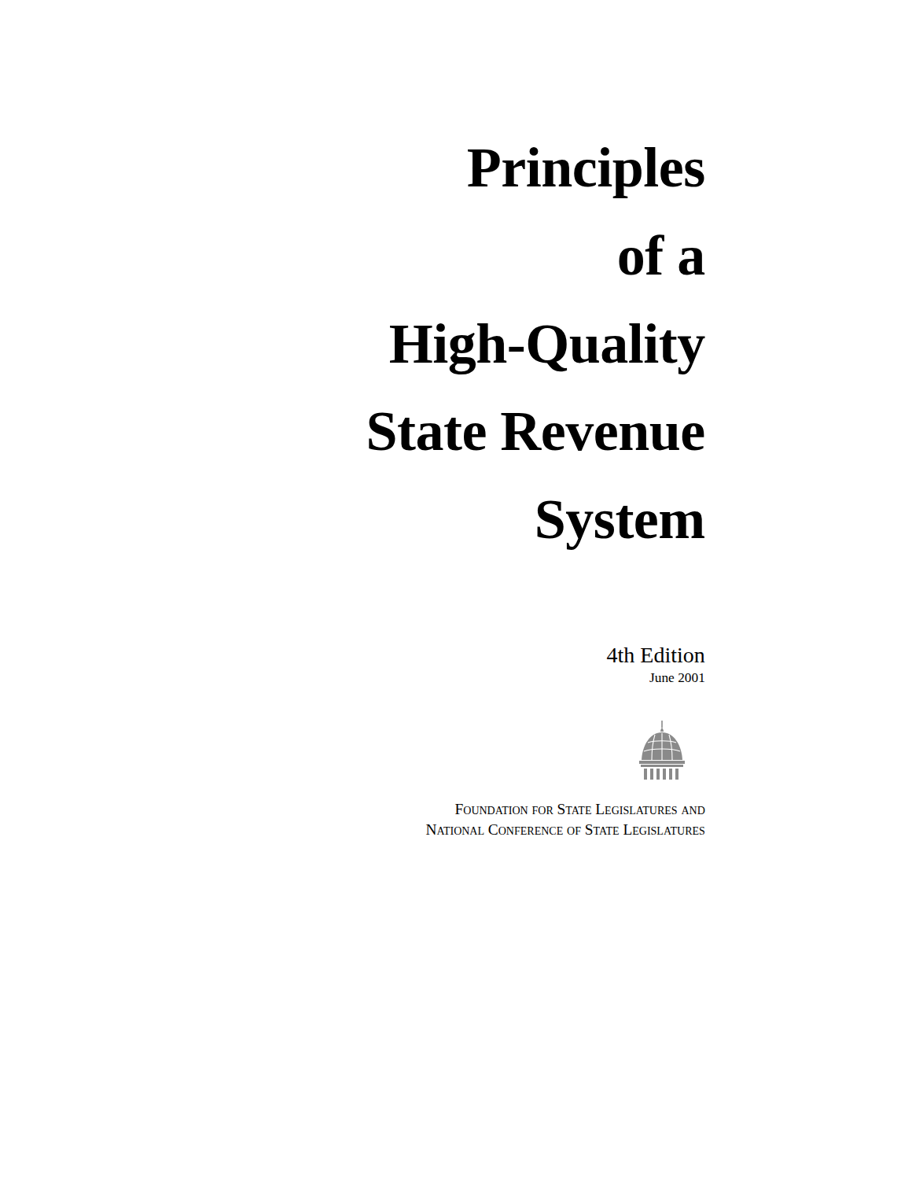Principles of a High-Quality State Revenue System
4th Edition
June 2001
Foundation for State Legislatures and
National Conference of State Legislatures